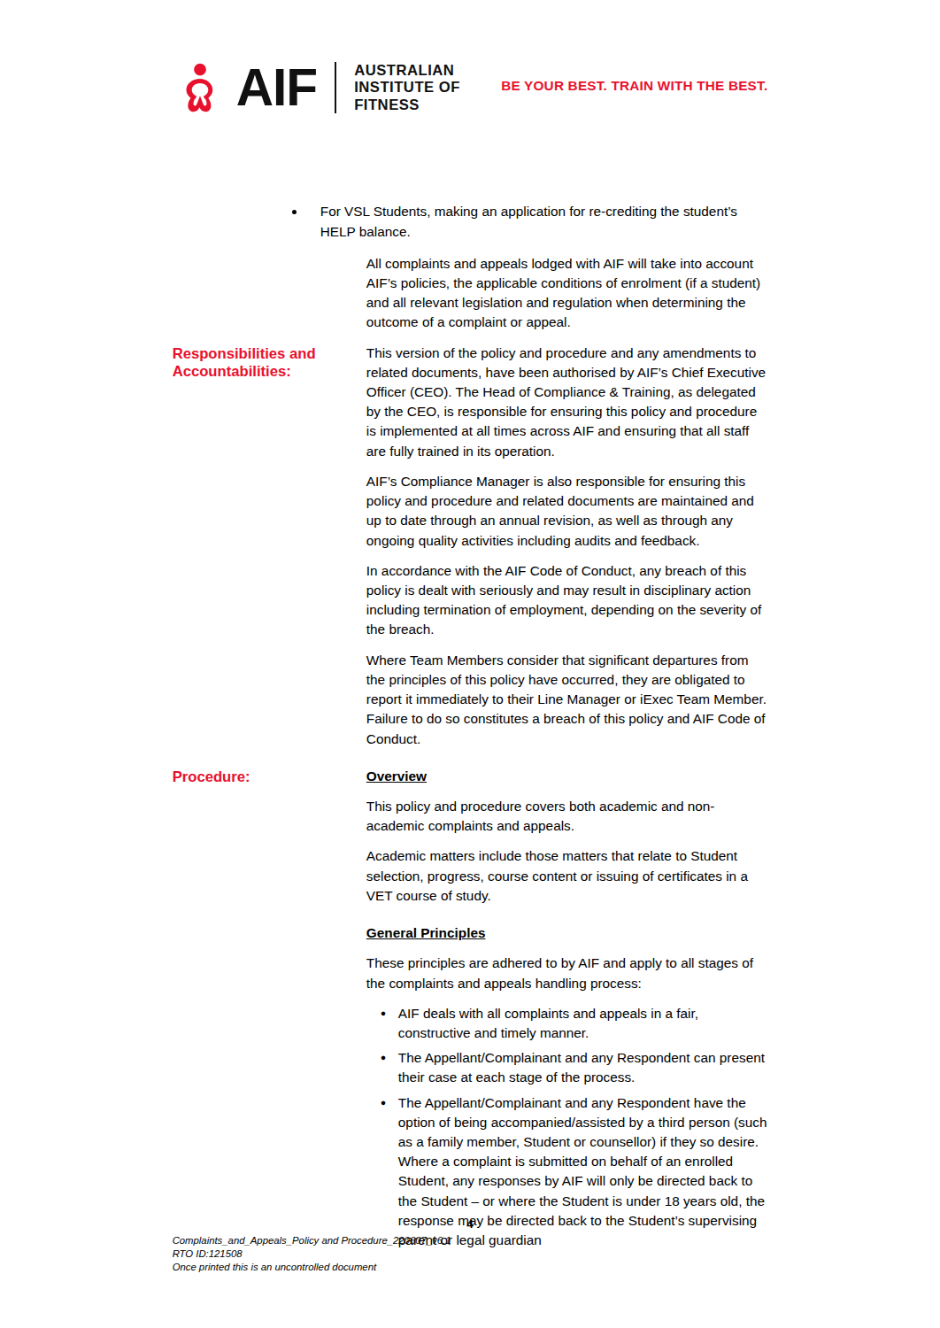AIF
Australian
Institute of
Fitness
BE YOUR BEST. TRAIN WITH THE BEST.
For VSL Students, making an application for re-crediting the student’s HELP balance.
All complaints and appeals lodged with AIF will take into account AIF’s policies, the applicable conditions of enrolment (if a student) and all relevant legislation and regulation when determining the outcome of a complaint or appeal.
Responsibilities and Accountabilities:
This version of the policy and procedure and any amendments to related documents, have been authorised by AIF’s Chief Executive Officer (CEO). The Head of Compliance & Training, as delegated by the CEO, is responsible for ensuring this policy and procedure is implemented at all times across AIF and ensuring that all staff are fully trained in its operation.
AIF’s Compliance Manager is also responsible for ensuring this policy and procedure and related documents are maintained and up to date through an annual revision, as well as through any ongoing quality activities including audits and feedback.
In accordance with the AIF Code of Conduct, any breach of this policy is dealt with seriously and may result in disciplinary action including termination of employment, depending on the severity of the breach.
Where Team Members consider that significant departures from the principles of this policy have occurred, they are obligated to report it immediately to their Line Manager or iExec Team Member. Failure to do so constitutes a breach of this policy and AIF Code of Conduct.
Procedure:
Overview
This policy and procedure covers both academic and non-academic complaints and appeals.
Academic matters include those matters that relate to Student selection, progress, course content or issuing of certificates in a VET course of study.
General Principles
These principles are adhered to by AIF and apply to all stages of the complaints and appeals handling process:
AIF deals with all complaints and appeals in a fair, constructive and timely manner.
The Appellant/Complainant and any Respondent can present their case at each stage of the process.
The Appellant/Complainant and any Respondent have the option of being accompanied/assisted by a third person (such as a family member, Student or counsellor) if they so desire. Where a complaint is submitted on behalf of an enrolled Student, any responses by AIF will only be directed back to the Student – or where the Student is under 18 years old, the response may be directed back to the Student’s supervising parent or legal guardian
4
Complaints_and_Appeals_Policy and Procedure_220607_v6.1
RTO ID:121508
Once printed this is an uncontrolled document